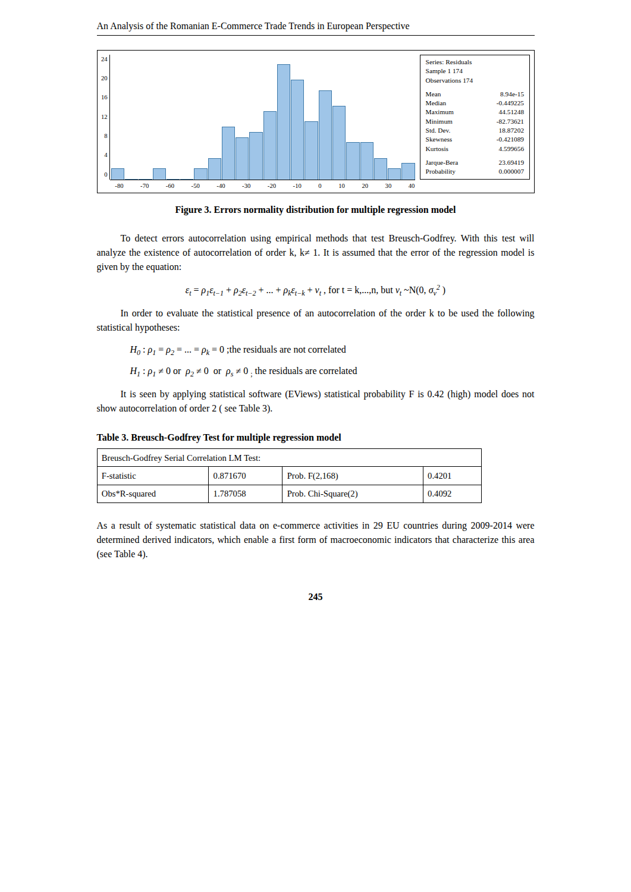An Analysis of the Romanian E-Commerce Trade Trends in European Perspective
24 20 16 12 8 4 0
-80-70-60-50-40-30-20-10010203040
| Series: Residuals |
| Sample 1 174 |
| Observations 174 |
| Mean | 8.94e-15 |
| Median | -0.449225 |
| Maximum | 44.51248 |
| Minimum | -82.73621 |
| Std. Dev. | 18.87202 |
| Skewness | -0.421089 |
| Kurtosis | 4.599656 |
| Jarque-Bera | 23.69419 |
| Probability | 0.000007 |
Figure 3. Errors normality distribution for multiple regression model
To detect errors autocorrelation using empirical methods that test Breusch-Godfrey. With this test will analyze the existence of autocorrelation of order k, k≠ 1. It is assumed that the error of the regression model is given by the equation:
εt = ρ1εt−1 + ρ2εt−2 + ... + ρkεt−k + νt , for t = k,...,n, but νt ~N(0, σν2 )
In order to evaluate the statistical presence of an autocorrelation of the order k to be used the following statistical hypotheses:
H0 : ρ1 = ρ2 = ... = ρk = 0 ;the residuals are not correlated
H1 : ρ1 ≠ 0 or ρ2 ≠ 0 or ρs ≠ 0 ; the residuals are correlated
It is seen by applying statistical software (EViews) statistical probability F is 0.42 (high) model does not show autocorrelation of order 2 ( see Table 3).
Table 3. Breusch-Godfrey Test for multiple regression model
| Breusch-Godfrey Serial Correlation LM Test: |
| F-statistic | 0.871670 | Prob. F(2,168) | 0.4201 |
| Obs*R-squared | 1.787058 | Prob. Chi-Square(2) | 0.4092 |
As a result of systematic statistical data on e-commerce activities in 29 EU countries during 2009-2014 were determined derived indicators, which enable a first form of macroeconomic indicators that characterize this area (see Table 4).
245